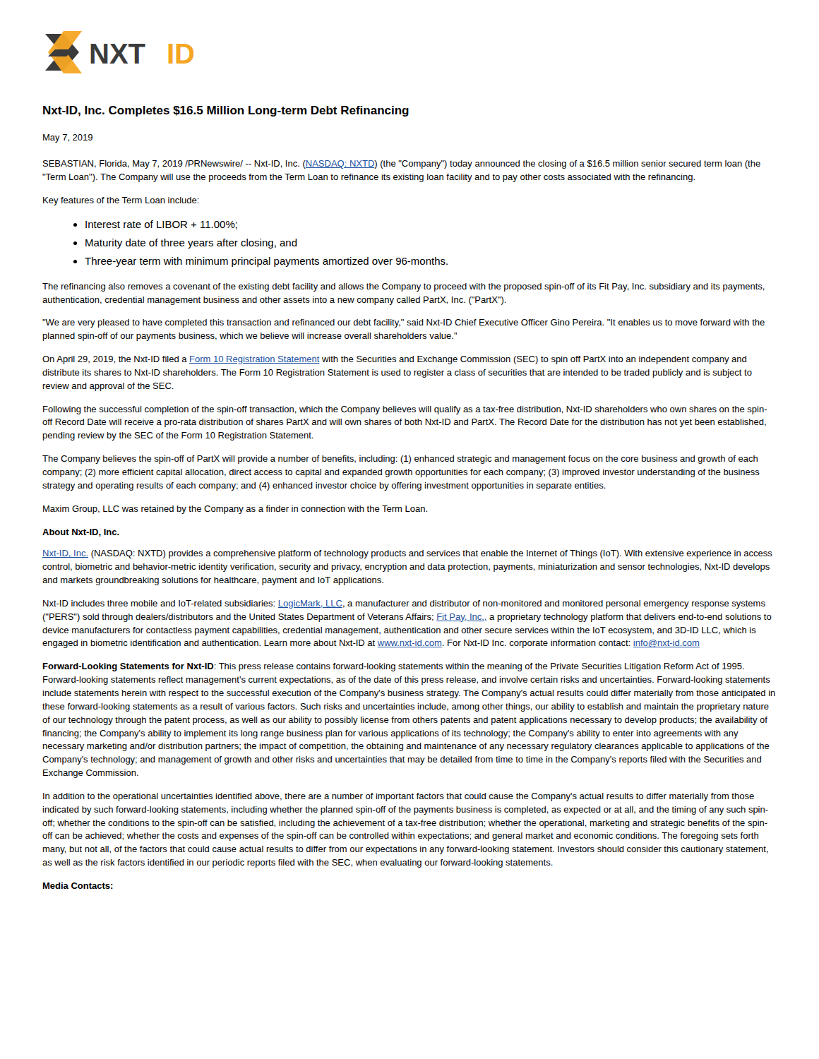NXT ID
Nxt-ID, Inc. Completes $16.5 Million Long-term Debt Refinancing
May 7, 2019
SEBASTIAN, Florida, May 7, 2019 /PRNewswire/ -- Nxt-ID, Inc. (NASDAQ: NXTD) (the "Company") today announced the closing of a $16.5 million senior secured term loan (the "Term Loan"). The Company will use the proceeds from the Term Loan to refinance its existing loan facility and to pay other costs associated with the refinancing.
Key features of the Term Loan include:
Interest rate of LIBOR + 11.00%;
Maturity date of three years after closing, and
Three-year term with minimum principal payments amortized over 96-months.
The refinancing also removes a covenant of the existing debt facility and allows the Company to proceed with the proposed spin-off of its Fit Pay, Inc. subsidiary and its payments, authentication, credential management business and other assets into a new company called PartX, Inc. ("PartX").
"We are very pleased to have completed this transaction and refinanced our debt facility," said Nxt-ID Chief Executive Officer Gino Pereira. "It enables us to move forward with the planned spin-off of our payments business, which we believe will increase overall shareholders value."
On April 29, 2019, the Nxt-ID filed a Form 10 Registration Statement with the Securities and Exchange Commission (SEC) to spin off PartX into an independent company and distribute its shares to Nxt-ID shareholders. The Form 10 Registration Statement is used to register a class of securities that are intended to be traded publicly and is subject to review and approval of the SEC.
Following the successful completion of the spin-off transaction, which the Company believes will qualify as a tax-free distribution, Nxt-ID shareholders who own shares on the spin-off Record Date will receive a pro-rata distribution of shares PartX and will own shares of both Nxt-ID and PartX. The Record Date for the distribution has not yet been established, pending review by the SEC of the Form 10 Registration Statement.
The Company believes the spin-off of PartX will provide a number of benefits, including: (1) enhanced strategic and management focus on the core business and growth of each company; (2) more efficient capital allocation, direct access to capital and expanded growth opportunities for each company; (3) improved investor understanding of the business strategy and operating results of each company; and (4) enhanced investor choice by offering investment opportunities in separate entities.
Maxim Group, LLC was retained by the Company as a finder in connection with the Term Loan.
About Nxt-ID, Inc.
Nxt-ID, Inc. (NASDAQ: NXTD) provides a comprehensive platform of technology products and services that enable the Internet of Things (IoT). With extensive experience in access control, biometric and behavior-metric identity verification, security and privacy, encryption and data protection, payments, miniaturization and sensor technologies, Nxt-ID develops and markets groundbreaking solutions for healthcare, payment and IoT applications.
Nxt-ID includes three mobile and IoT-related subsidiaries: LogicMark, LLC, a manufacturer and distributor of non-monitored and monitored personal emergency response systems ("PERS") sold through dealers/distributors and the United States Department of Veterans Affairs; Fit Pay, Inc., a proprietary technology platform that delivers end-to-end solutions to device manufacturers for contactless payment capabilities, credential management, authentication and other secure services within the IoT ecosystem, and 3D-ID LLC, which is engaged in biometric identification and authentication. Learn more about Nxt-ID at www.nxt-id.com. For Nxt-ID Inc. corporate information contact: info@nxt-id.com
Forward-Looking Statements for Nxt-ID: This press release contains forward-looking statements within the meaning of the Private Securities Litigation Reform Act of 1995. Forward-looking statements reflect management's current expectations, as of the date of this press release, and involve certain risks and uncertainties. Forward-looking statements include statements herein with respect to the successful execution of the Company's business strategy. The Company's actual results could differ materially from those anticipated in these forward-looking statements as a result of various factors. Such risks and uncertainties include, among other things, our ability to establish and maintain the proprietary nature of our technology through the patent process, as well as our ability to possibly license from others patents and patent applications necessary to develop products; the availability of financing; the Company's ability to implement its long range business plan for various applications of its technology; the Company's ability to enter into agreements with any necessary marketing and/or distribution partners; the impact of competition, the obtaining and maintenance of any necessary regulatory clearances applicable to applications of the Company's technology; and management of growth and other risks and uncertainties that may be detailed from time to time in the Company's reports filed with the Securities and Exchange Commission.
In addition to the operational uncertainties identified above, there are a number of important factors that could cause the Company's actual results to differ materially from those indicated by such forward-looking statements, including whether the planned spin-off of the payments business is completed, as expected or at all, and the timing of any such spin-off; whether the conditions to the spin-off can be satisfied, including the achievement of a tax-free distribution; whether the operational, marketing and strategic benefits of the spin-off can be achieved; whether the costs and expenses of the spin-off can be controlled within expectations; and general market and economic conditions. The foregoing sets forth many, but not all, of the factors that could cause actual results to differ from our expectations in any forward-looking statement. Investors should consider this cautionary statement, as well as the risk factors identified in our periodic reports filed with the SEC, when evaluating our forward-looking statements.
Media Contacts: